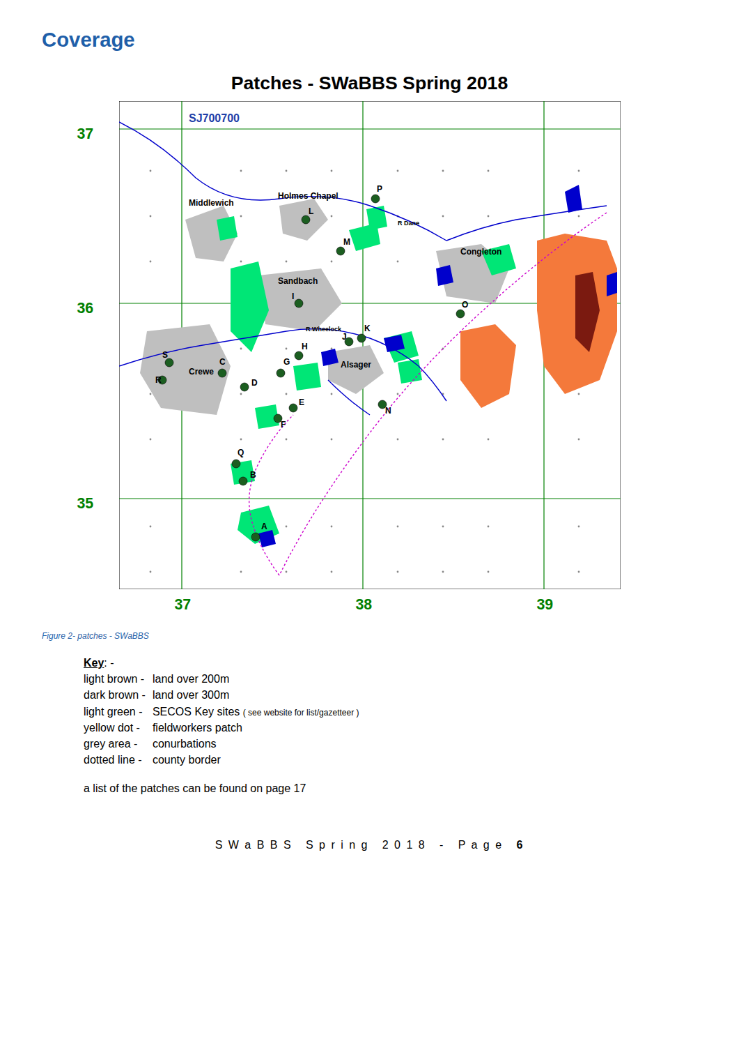Coverage
Patches - SWaBBS Spring 2018
A B C D E F G H I J K L M N O P Q R S Middlewich Holmes Chapel Congleton Sandbach Alsager Crewe R Dane R Wheelock SJ700700 37
37
36
35
37
38
39
Figure 2- patches - SWaBBS
Key: -
| light brown - | land over 200m |
| dark brown - | land over 300m |
| light green - | SECOS Key sites ( see website for list/gazetteer ) |
| yellow dot - | fieldworkers patch |
| grey area - | conurbations |
| dotted line - | county border |
a list of the patches can be found on page 17
S W a B B S S p r i n g 2 0 1 8 - P a g e 6